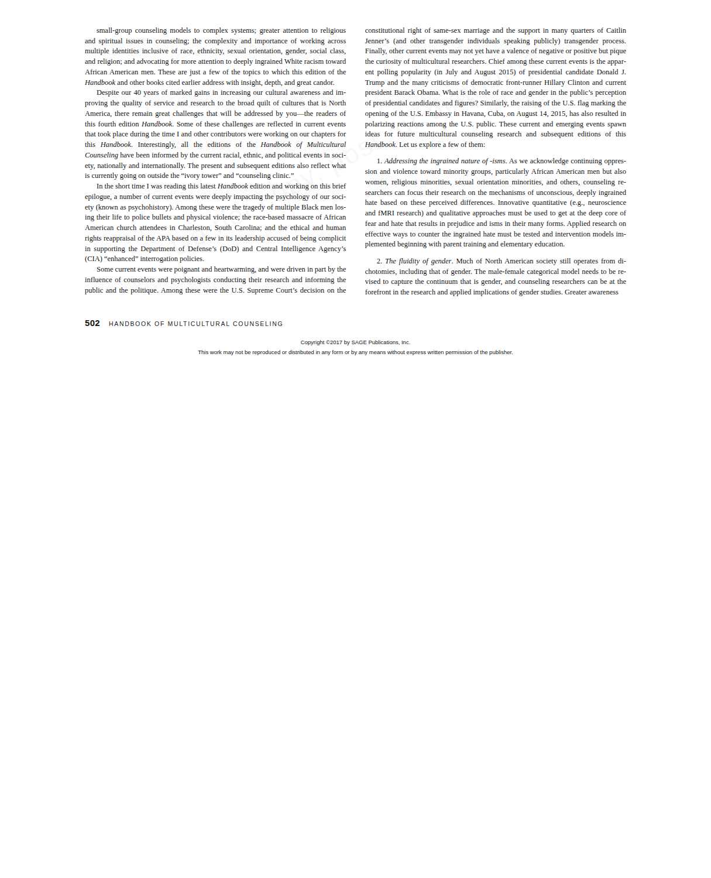Do not copy, post, or distribute
small-group counseling models to complex systems; greater attention to religious and spiritual issues in counseling; the complexity and importance of working across multiple identities inclusive of race, ethnicity, sexual orientation, gender, social class, and religion; and advocating for more attention to deeply ingrained White racism toward African American men. These are just a few of the topics to which this edition of the Handbook and other books cited earlier address with insight, depth, and great candor.
Despite our 40 years of marked gains in increasing our cultural awareness and improving the quality of service and research to the broad quilt of cultures that is North America, there remain great challenges that will be addressed by you—the readers of this fourth edition Handbook. Some of these challenges are reflected in current events that took place during the time I and other contributors were working on our chapters for this Handbook. Interestingly, all the editions of the Handbook of Multicultural Counseling have been informed by the current racial, ethnic, and political events in society, nationally and internationally. The present and subsequent editions also reflect what is currently going on outside the “ivory tower” and “counseling clinic.”
In the short time I was reading this latest Handbook edition and working on this brief epilogue, a number of current events were deeply impacting the psychology of our society (known as psychohistory). Among these were the tragedy of multiple Black men losing their life to police bullets and physical violence; the race-based massacre of African American church attendees in Charleston, South Carolina; and the ethical and human rights reappraisal of the APA based on a few in its leadership accused of being complicit in supporting the Department of Defense’s (DoD) and Central Intelligence Agency’s (CIA) “enhanced” interrogation policies.
Some current events were poignant and heartwarming, and were driven in part by the influence of counselors and psychologists conducting their research and informing the public and the politique. Among these were the U.S. Supreme Court’s decision on the constitutional right of same-sex marriage and the support in many quarters of Caitlin Jenner’s (and other transgender individuals speaking publicly) transgender process. Finally, other current events may not yet have a valence of negative or positive but pique the curiosity of multicultural researchers. Chief among these current events is the apparent polling popularity (in July and August 2015) of presidential candidate Donald J. Trump and the many criticisms of democratic front-runner Hillary Clinton and current president Barack Obama. What is the role of race and gender in the public’s perception of presidential candidates and figures? Similarly, the raising of the U.S. flag marking the opening of the U.S. Embassy in Havana, Cuba, on August 14, 2015, has also resulted in polarizing reactions among the U.S. public. These current and emerging events spawn ideas for future multicultural counseling research and subsequent editions of this Handbook. Let us explore a few of them:
1. Addressing the ingrained nature of -isms. As we acknowledge continuing oppression and violence toward minority groups, particularly African American men but also women, religious minorities, sexual orientation minorities, and others, counseling researchers can focus their research on the mechanisms of unconscious, deeply ingrained hate based on these perceived differences. Innovative quantitative (e.g., neuroscience and fMRI research) and qualitative approaches must be used to get at the deep core of fear and hate that results in prejudice and isms in their many forms. Applied research on effective ways to counter the ingrained hate must be tested and intervention models implemented beginning with parent training and elementary education.
2. The fluidity of gender. Much of North American society still operates from dichotomies, including that of gender. The male-female categorical model needs to be revised to capture the continuum that is gender, and counseling researchers can be at the forefront in the research and applied implications of gender studies. Greater awareness
502 Handbook of Multicultural Counseling
Copyright ©2017 by SAGE Publications, Inc. This work may not be reproduced or distributed in any form or by any means without express written permission of the publisher.